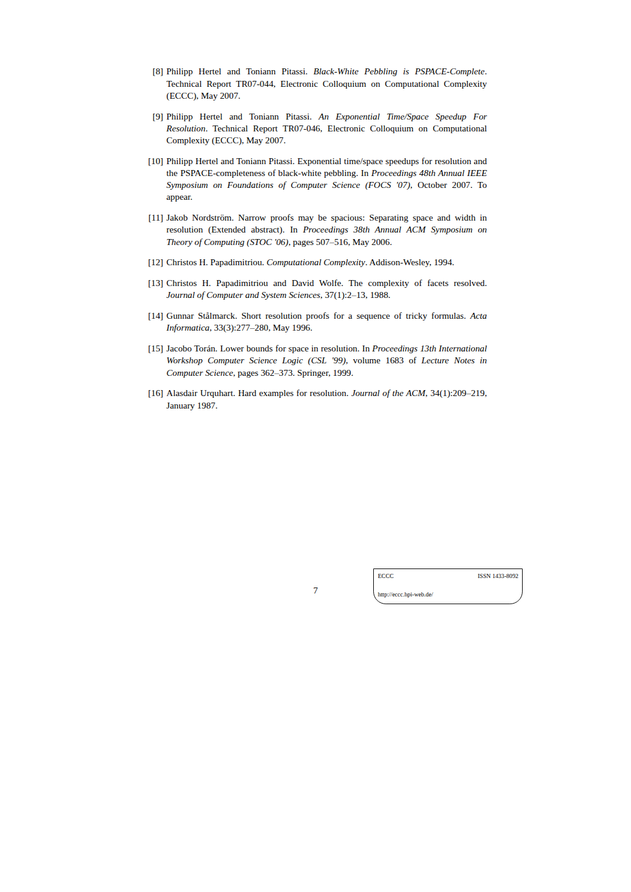[8] Philipp Hertel and Toniann Pitassi. Black-White Pebbling is PSPACE-Complete. Technical Report TR07-044, Electronic Colloquium on Computational Complexity (ECCC), May 2007.
[9] Philipp Hertel and Toniann Pitassi. An Exponential Time/Space Speedup For Resolution. Technical Report TR07-046, Electronic Colloquium on Computational Complexity (ECCC), May 2007.
[10] Philipp Hertel and Toniann Pitassi. Exponential time/space speedups for resolution and the PSPACE-completeness of black-white pebbling. In Proceedings 48th Annual IEEE Symposium on Foundations of Computer Science (FOCS '07), October 2007. To appear.
[11] Jakob Nordström. Narrow proofs may be spacious: Separating space and width in resolution (Extended abstract). In Proceedings 38th Annual ACM Symposium on Theory of Computing (STOC '06), pages 507–516, May 2006.
[12] Christos H. Papadimitriou. Computational Complexity. Addison-Wesley, 1994.
[13] Christos H. Papadimitriou and David Wolfe. The complexity of facets resolved. Journal of Computer and System Sciences, 37(1):2–13, 1988.
[14] Gunnar Stålmarck. Short resolution proofs for a sequence of tricky formulas. Acta Informatica, 33(3):277–280, May 1996.
[15] Jacobo Torán. Lower bounds for space in resolution. In Proceedings 13th International Workshop Computer Science Logic (CSL '99), volume 1683 of Lecture Notes in Computer Science, pages 362–373. Springer, 1999.
[16] Alasdair Urquhart. Hard examples for resolution. Journal of the ACM, 34(1):209–219, January 1987.
7
ECCC ISSN 1433-8092
http://eccc.hpi-web.de/